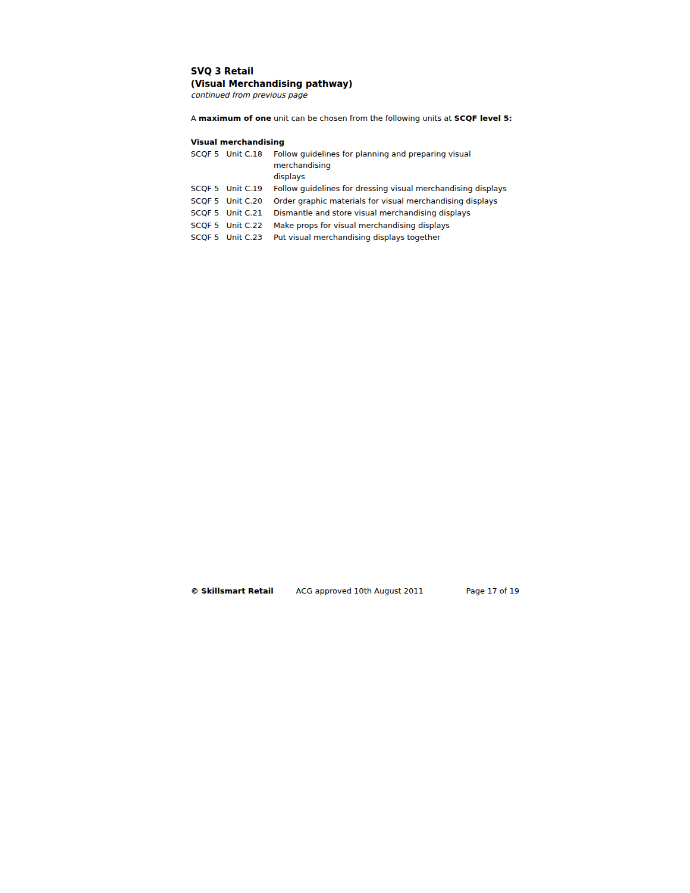SVQ 3 Retail
(Visual Merchandising pathway)
continued from previous page
A maximum of one unit can be chosen from the following units at SCQF level 5:
Visual merchandising
| SCQF 5 | Unit C.18 | Follow guidelines for planning and preparing visual merchandising displays |
| SCQF 5 | Unit C.19 | Follow guidelines for dressing visual merchandising displays |
| SCQF 5 | Unit C.20 | Order graphic materials for visual merchandising displays |
| SCQF 5 | Unit C.21 | Dismantle and store visual merchandising displays |
| SCQF 5 | Unit C.22 | Make props for visual merchandising displays |
| SCQF 5 | Unit C.23 | Put visual merchandising displays together |
© Skillsmart Retail ACG approved 10th August 2011 Page 17 of 19